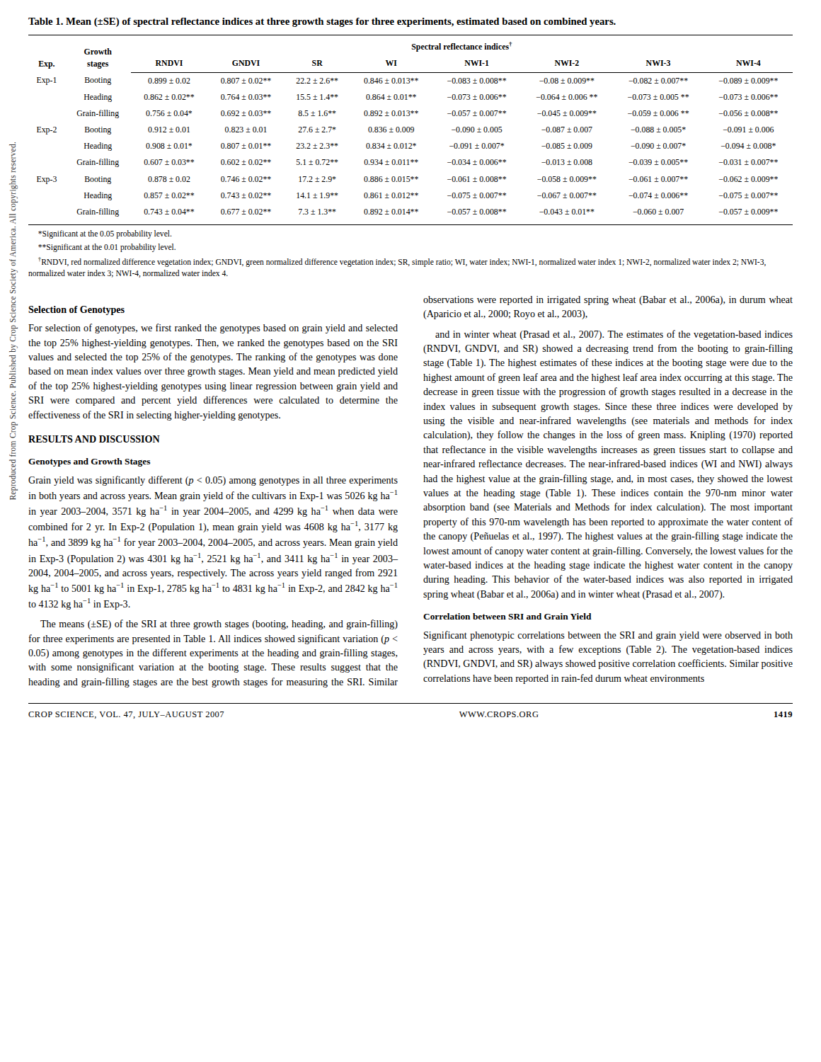Reproduced from Crop Science. Published by Crop Science Society of America. All copyrights reserved.
Table 1. Mean (±SE) of spectral reflectance indices at three growth stages for three experiments, estimated based on combined years.
| Exp. | Growth stages | Spectral reflectance indices † |
| --- | --- | --- |
| RNDVI | GNDVI | SR | WI | NWI-1 | NWI-2 | NWI-3 | NWI-4 |
| Exp-1 | Booting | 0.899 ± 0.02 | 0.807 ± 0.02** | 22.2 ± 2.6** | 0.846 ± 0.013** | −0.083 ± 0.008** | −0.08 ± 0.009** | −0.082 ± 0.007** | −0.089 ± 0.009** |
| | Heading | 0.862 ± 0.02** | 0.764 ± 0.03** | 15.5 ± 1.4** | 0.864 ± 0.01** | −0.073 ± 0.006** | −0.064 ± 0.006 ** | −0.073 ± 0.005 ** | −0.073 ± 0.006** |
| | Grain-filling | 0.756 ± 0.04* | 0.692 ± 0.03** | 8.5 ± 1.6** | 0.892 ± 0.013** | −0.057 ± 0.007** | −0.045 ± 0.009** | −0.059 ± 0.006 ** | −0.056 ± 0.008** |
| Exp-2 | Booting | 0.912 ± 0.01 | 0.823 ± 0.01 | 27.6 ± 2.7* | 0.836 ± 0.009 | −0.090 ± 0.005 | −0.087 ± 0.007 | −0.088 ± 0.005* | −0.091 ± 0.006 |
| | Heading | 0.908 ± 0.01* | 0.807 ± 0.01** | 23.2 ± 2.3** | 0.834 ± 0.012* | −0.091 ± 0.007* | −0.085 ± 0.009 | −0.090 ± 0.007* | −0.094 ± 0.008* |
| | Grain-filling | 0.607 ± 0.03** | 0.602 ± 0.02** | 5.1 ± 0.72** | 0.934 ± 0.011** | −0.034 ± 0.006** | −0.013 ± 0.008 | −0.039 ± 0.005** | −0.031 ± 0.007** |
| Exp-3 | Booting | 0.878 ± 0.02 | 0.746 ± 0.02** | 17.2 ± 2.9* | 0.886 ± 0.015** | −0.061 ± 0.008** | −0.058 ± 0.009** | −0.061 ± 0.007** | −0.062 ± 0.009** |
| | Heading | 0.857 ± 0.02** | 0.743 ± 0.02** | 14.1 ± 1.9** | 0.861 ± 0.012** | −0.075 ± 0.007** | −0.067 ± 0.007** | −0.074 ± 0.006** | −0.075 ± 0.007** |
| | Grain-filling | 0.743 ± 0.04** | 0.677 ± 0.02** | 7.3 ± 1.3** | 0.892 ± 0.014** | −0.057 ± 0.008** | −0.043 ± 0.01** | −0.060 ± 0.007 | −0.057 ± 0.009** |
*Significant at the 0.05 probability level.
**Significant at the 0.01 probability level.
†RNDVI, red normalized difference vegetation index; GNDVI, green normalized difference vegetation index; SR, simple ratio; WI, water index; NWI-1, normalized water index 1; NWI-2, normalized water index 2; NWI-3, normalized water index 3; NWI-4, normalized water index 4.
Selection of Genotypes
For selection of genotypes, we first ranked the genotypes based on grain yield and selected the top 25% highest-yielding genotypes. Then, we ranked the genotypes based on the SRI values and selected the top 25% of the genotypes. The ranking of the genotypes was done based on mean index values over three growth stages. Mean yield and mean predicted yield of the top 25% highest-yielding genotypes using linear regression between grain yield and SRI were compared and percent yield differences were calculated to determine the effectiveness of the SRI in selecting higher-yielding genotypes.
RESULTS AND DISCUSSION
Genotypes and Growth Stages
Grain yield was significantly different (p < 0.05) among genotypes in all three experiments in both years and across years. Mean grain yield of the cultivars in Exp-1 was 5026 kg ha−1 in year 2003–2004, 3571 kg ha−1 in year 2004–2005, and 4299 kg ha−1 when data were combined for 2 yr. In Exp-2 (Population 1), mean grain yield was 4608 kg ha−1, 3177 kg ha−1, and 3899 kg ha−1 for year 2003–2004, 2004–2005, and across years. Mean grain yield in Exp-3 (Population 2) was 4301 kg ha−1, 2521 kg ha−1, and 3411 kg ha−1 in year 2003–2004, 2004–2005, and across years, respectively. The across years yield ranged from 2921 kg ha−1 to 5001 kg ha−1 in Exp-1, 2785 kg ha−1 to 4831 kg ha−1 in Exp-2, and 2842 kg ha−1 to 4132 kg ha−1 in Exp-3.
The means (±SE) of the SRI at three growth stages (booting, heading, and grain-filling) for three experiments are presented in Table 1. All indices showed significant variation (p < 0.05) among genotypes in the different experiments at the heading and grain-filling stages, with some nonsignificant variation at the booting stage. These results suggest that the heading and grain-filling stages are the best growth stages for measuring the SRI. Similar observations were reported in irrigated spring wheat (Babar et al., 2006a), in durum wheat (Aparicio et al., 2000; Royo et al., 2003),
and in winter wheat (Prasad et al., 2007). The estimates of the vegetation-based indices (RNDVI, GNDVI, and SR) showed a decreasing trend from the booting to grain-filling stage (Table 1). The highest estimates of these indices at the booting stage were due to the highest amount of green leaf area and the highest leaf area index occurring at this stage. The decrease in green tissue with the progression of growth stages resulted in a decrease in the index values in subsequent growth stages. Since these three indices were developed by using the visible and near-infrared wavelengths (see materials and methods for index calculation), they follow the changes in the loss of green mass. Knipling (1970) reported that reflectance in the visible wavelengths increases as green tissues start to collapse and near-infrared reflectance decreases. The near-infrared-based indices (WI and NWI) always had the highest value at the grain-filling stage, and, in most cases, they showed the lowest values at the heading stage (Table 1). These indices contain the 970-nm minor water absorption band (see Materials and Methods for index calculation). The most important property of this 970-nm wavelength has been reported to approximate the water content of the canopy (Peñuelas et al., 1997). The highest values at the grain-filling stage indicate the lowest amount of canopy water content at grain-filling. Conversely, the lowest values for the water-based indices at the heading stage indicate the highest water content in the canopy during heading. This behavior of the water-based indices was also reported in irrigated spring wheat (Babar et al., 2006a) and in winter wheat (Prasad et al., 2007).
Correlation between SRI and Grain Yield
Significant phenotypic correlations between the SRI and grain yield were observed in both years and across years, with a few exceptions (Table 2). The vegetation-based indices (RNDVI, GNDVI, and SR) always showed positive correlation coefficients. Similar positive correlations have been reported in rain-fed durum wheat environments
CROP SCIENCE, VOL. 47, JULY–AUGUST 2007
WWW.CROPS.ORG
1419